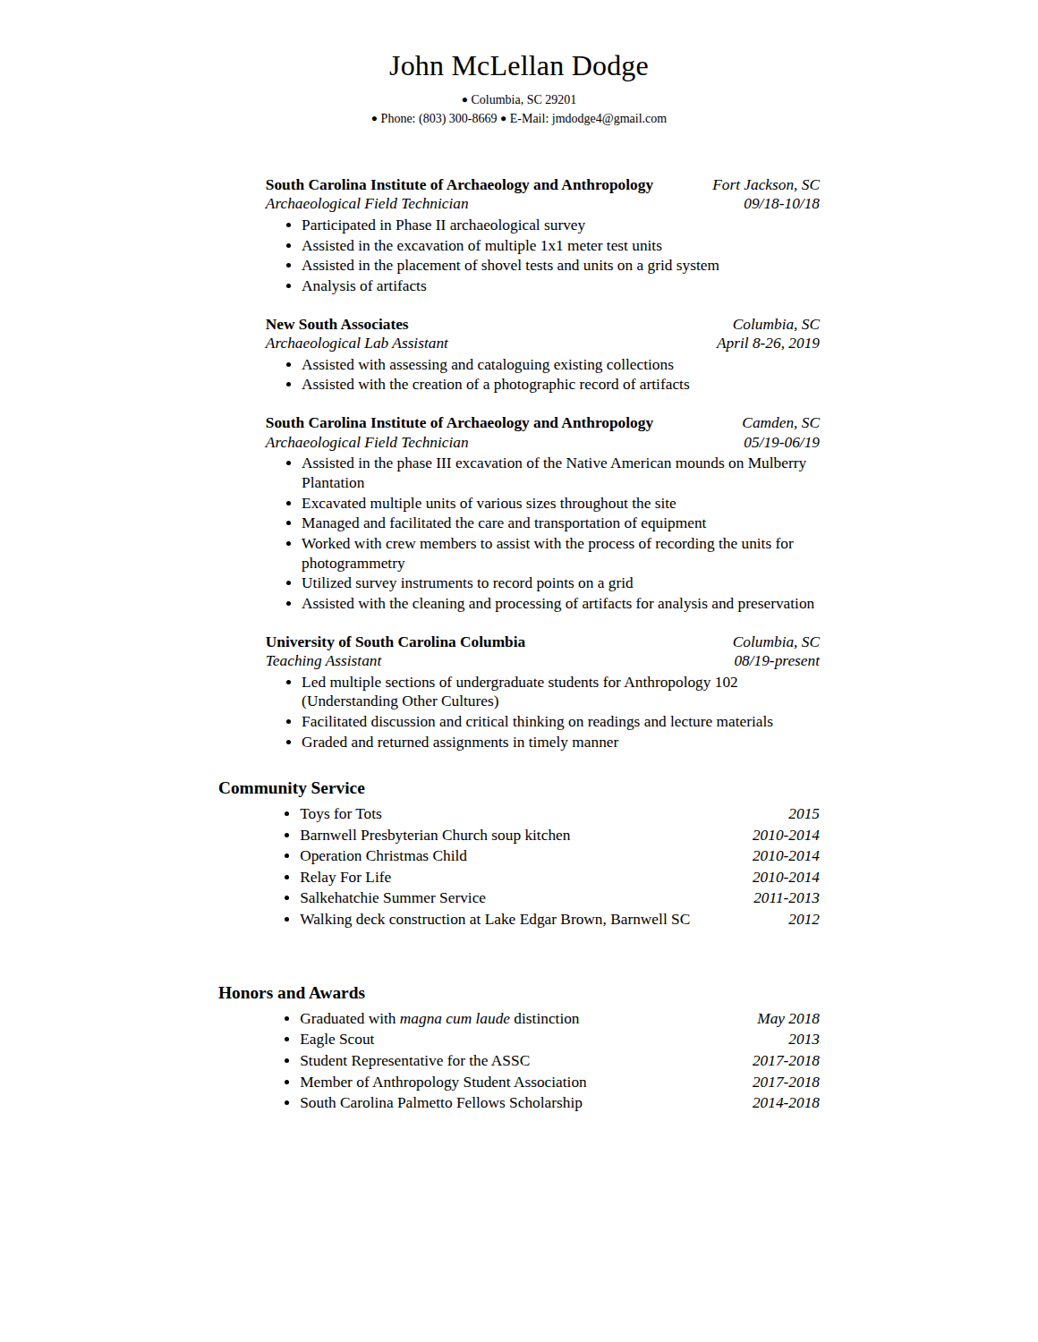John McLellan Dodge
● Columbia, SC 29201
● Phone: (803) 300-8669 ● E-Mail: jmdodge4@gmail.com
South Carolina Institute of Archaeology and Anthropology Fort Jackson, SC
Archaeological Field Technician 09/18-10/18
Participated in Phase II archaeological survey
Assisted in the excavation of multiple 1x1 meter test units
Assisted in the placement of shovel tests and units on a grid system
Analysis of artifacts
New South Associates Columbia, SC
Archaeological Lab Assistant April 8-26, 2019
Assisted with assessing and cataloguing existing collections
Assisted with the creation of a photographic record of artifacts
South Carolina Institute of Archaeology and Anthropology Camden, SC
Archaeological Field Technician 05/19-06/19
Assisted in the phase III excavation of the Native American mounds on Mulberry Plantation
Excavated multiple units of various sizes throughout the site
Managed and facilitated the care and transportation of equipment
Worked with crew members to assist with the process of recording the units for photogrammetry
Utilized survey instruments to record points on a grid
Assisted with the cleaning and processing of artifacts for analysis and preservation
University of South Carolina Columbia Columbia, SC
Teaching Assistant 08/19-present
Led multiple sections of undergraduate students for Anthropology 102 (Understanding Other Cultures)
Facilitated discussion and critical thinking on readings and lecture materials
Graded and returned assignments in timely manner
Community Service
Toys for Tots 2015
Barnwell Presbyterian Church soup kitchen 2010-2014
Operation Christmas Child 2010-2014
Relay For Life 2010-2014
Salkehatchie Summer Service 2011-2013
Walking deck construction at Lake Edgar Brown, Barnwell SC 2012
Honors and Awards
Graduated with magna cum laude distinction May 2018
Eagle Scout 2013
Student Representative for the ASSC 2017-2018
Member of Anthropology Student Association 2017-2018
South Carolina Palmetto Fellows Scholarship 2014-2018